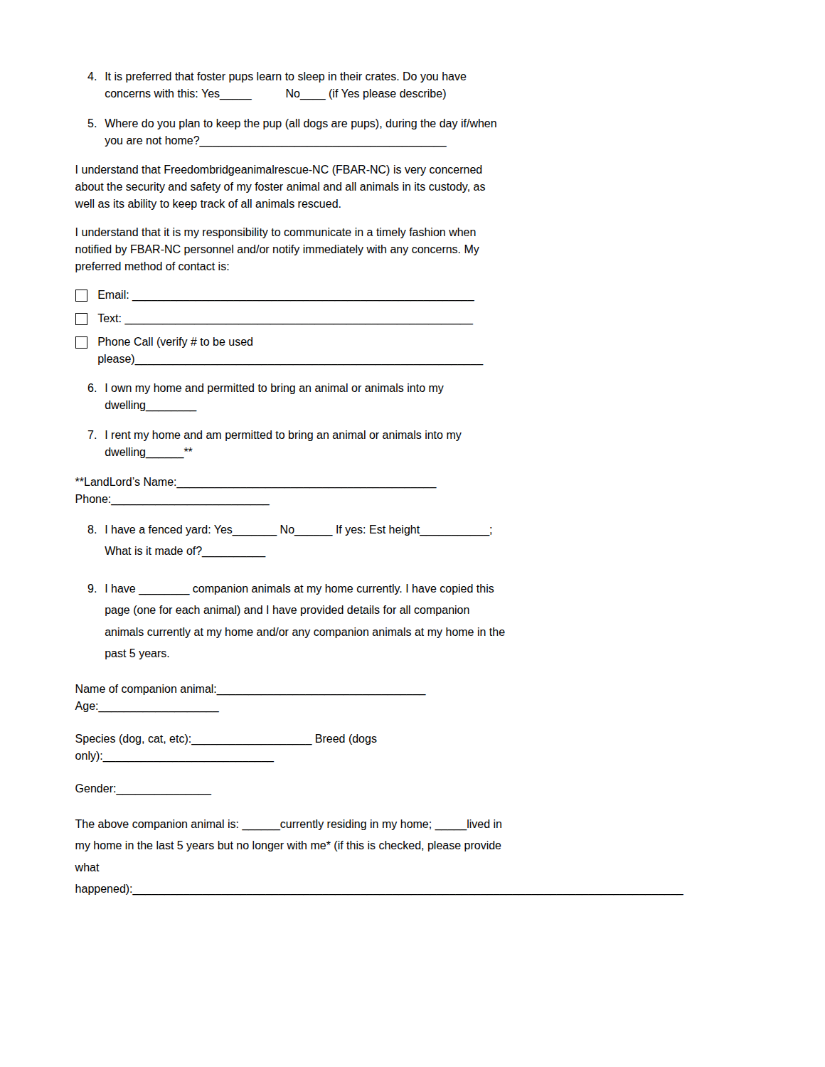It is preferred that foster pups learn to sleep in their crates. Do you have concerns with this: Yes_____ No____ (if Yes please describe)
Where do you plan to keep the pup (all dogs are pups), during the day if/when you are not home?_______________________________________
I understand that Freedombridgeanimalrescue-NC (FBAR-NC) is very concerned about the security and safety of my foster animal and all animals in its custody, as well as its ability to keep track of all animals rescued.
I understand that it is my responsibility to communicate in a timely fashion when notified by FBAR-NC personnel and/or notify immediately with any concerns. My preferred method of contact is:
Email: ______________________________________________________
Text: _______________________________________________________
Phone Call (verify # to be used please)_______________________________________________________
I own my home and permitted to bring an animal or animals into my dwelling________
I rent my home and am permitted to bring an animal or animals into my dwelling______**
**LandLord’s Name:_________________________________________ Phone:_________________________
I have a fenced yard: Yes_______ No______ If yes: Est height___________; What is it made of?__________
I have ________ companion animals at my home currently. I have copied this page (one for each animal) and I have provided details for all companion animals currently at my home and/or any companion animals at my home in the past 5 years.
Name of companion animal:_________________________________ Age:___________________
Species (dog, cat, etc):___________________ Breed (dogs only):___________________________
Gender:_______________
The above companion animal is: ______currently residing in my home; _____lived in my home in the last 5 years but no longer with me* (if this is checked, please provide what happened):_______________________________________________________________________________________